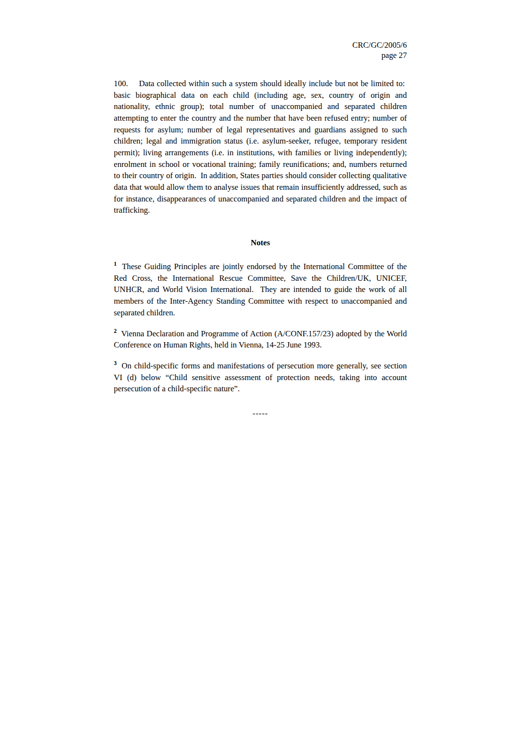CRC/GC/2005/6
page 27
100. Data collected within such a system should ideally include but not be limited to: basic biographical data on each child (including age, sex, country of origin and nationality, ethnic group); total number of unaccompanied and separated children attempting to enter the country and the number that have been refused entry; number of requests for asylum; number of legal representatives and guardians assigned to such children; legal and immigration status (i.e. asylum-seeker, refugee, temporary resident permit); living arrangements (i.e. in institutions, with families or living independently); enrolment in school or vocational training; family reunifications; and, numbers returned to their country of origin. In addition, States parties should consider collecting qualitative data that would allow them to analyse issues that remain insufficiently addressed, such as for instance, disappearances of unaccompanied and separated children and the impact of trafficking.
Notes
1 These Guiding Principles are jointly endorsed by the International Committee of the Red Cross, the International Rescue Committee, Save the Children/UK, UNICEF, UNHCR, and World Vision International. They are intended to guide the work of all members of the Inter-Agency Standing Committee with respect to unaccompanied and separated children.
2 Vienna Declaration and Programme of Action (A/CONF.157/23) adopted by the World Conference on Human Rights, held in Vienna, 14-25 June 1993.
3 On child-specific forms and manifestations of persecution more generally, see section VI (d) below “Child sensitive assessment of protection needs, taking into account persecution of a child-specific nature”.
-----